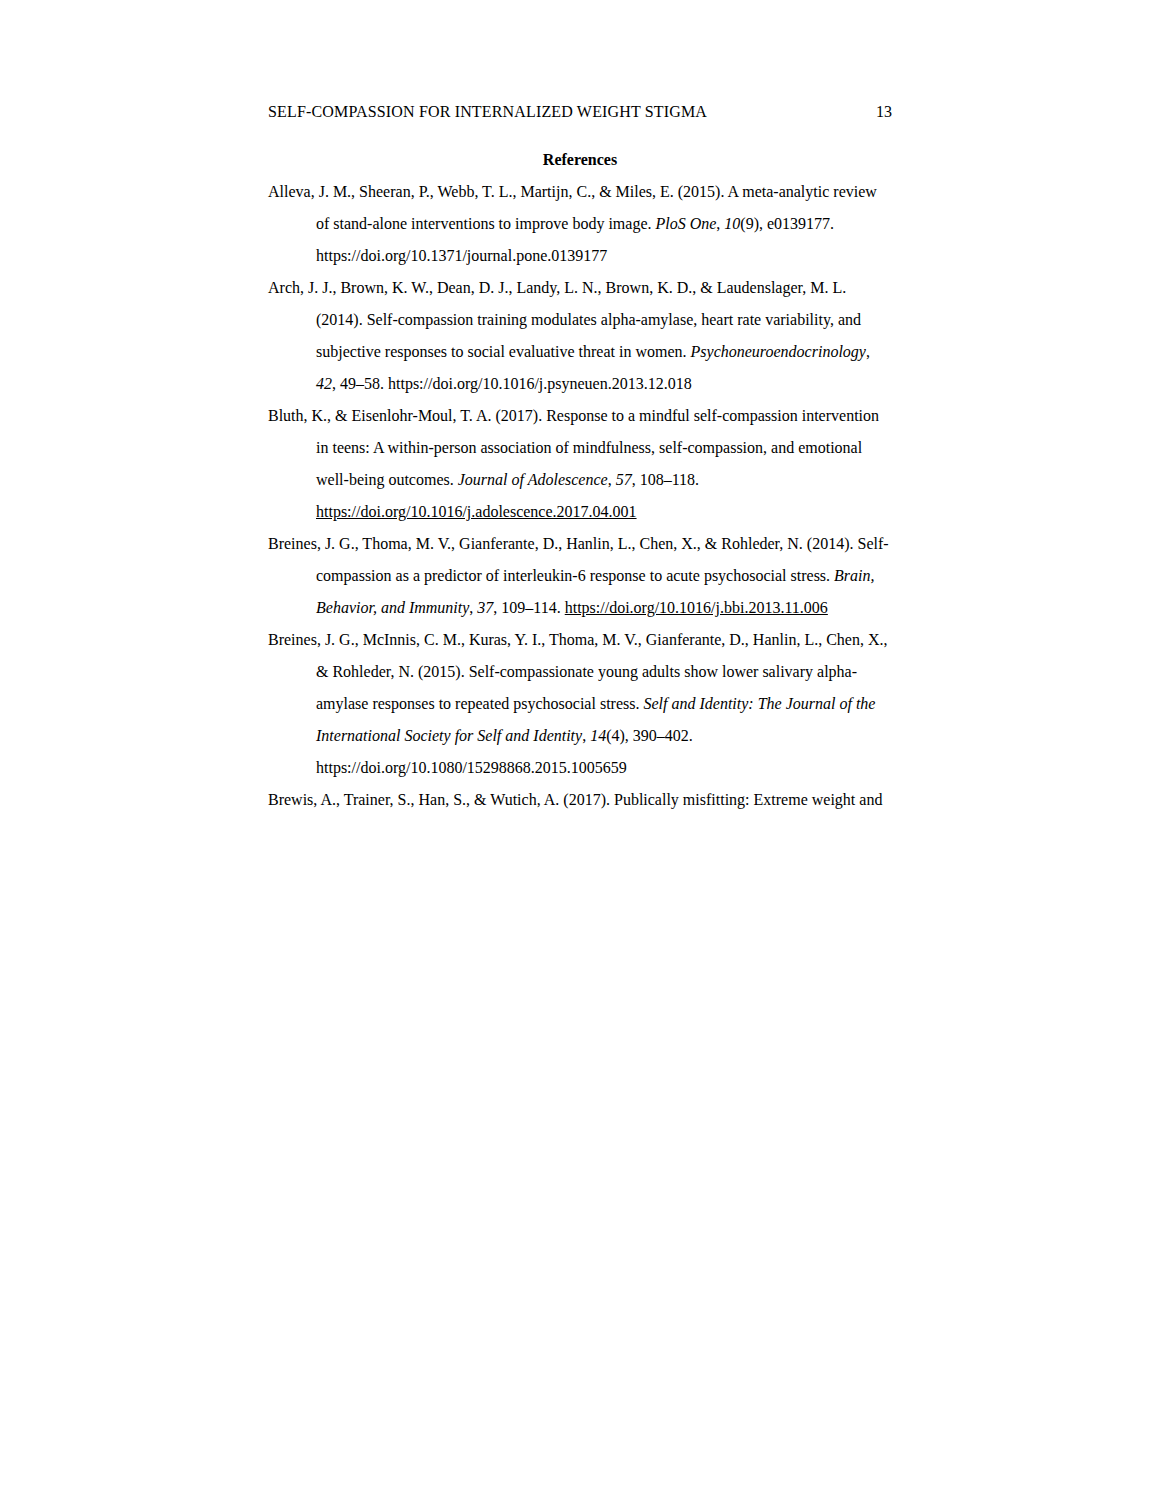Self-Compassion for Internalized Weight Stigma 13
References
Alleva, J. M., Sheeran, P., Webb, T. L., Martijn, C., & Miles, E. (2015). A meta-analytic review of stand-alone interventions to improve body image. PloS One, 10(9), e0139177. https://doi.org/10.1371/journal.pone.0139177
Arch, J. J., Brown, K. W., Dean, D. J., Landy, L. N., Brown, K. D., & Laudenslager, M. L. (2014). Self-compassion training modulates alpha-amylase, heart rate variability, and subjective responses to social evaluative threat in women. Psychoneuroendocrinology, 42, 49–58. https://doi.org/10.1016/j.psyneuen.2013.12.018
Bluth, K., & Eisenlohr-Moul, T. A. (2017). Response to a mindful self-compassion intervention in teens: A within-person association of mindfulness, self-compassion, and emotional well-being outcomes. Journal of Adolescence, 57, 108–118. https://doi.org/10.1016/j.adolescence.2017.04.001
Breines, J. G., Thoma, M. V., Gianferante, D., Hanlin, L., Chen, X., & Rohleder, N. (2014). Self-compassion as a predictor of interleukin-6 response to acute psychosocial stress. Brain, Behavior, and Immunity, 37, 109–114. https://doi.org/10.1016/j.bbi.2013.11.006
Breines, J. G., McInnis, C. M., Kuras, Y. I., Thoma, M. V., Gianferante, D., Hanlin, L., Chen, X., & Rohleder, N. (2015). Self-compassionate young adults show lower salivary alpha-amylase responses to repeated psychosocial stress. Self and Identity: The Journal of the International Society for Self and Identity, 14(4), 390–402. https://doi.org/10.1080/15298868.2015.1005659
Brewis, A., Trainer, S., Han, S., & Wutich, A. (2017). Publically misfitting: Extreme weight and